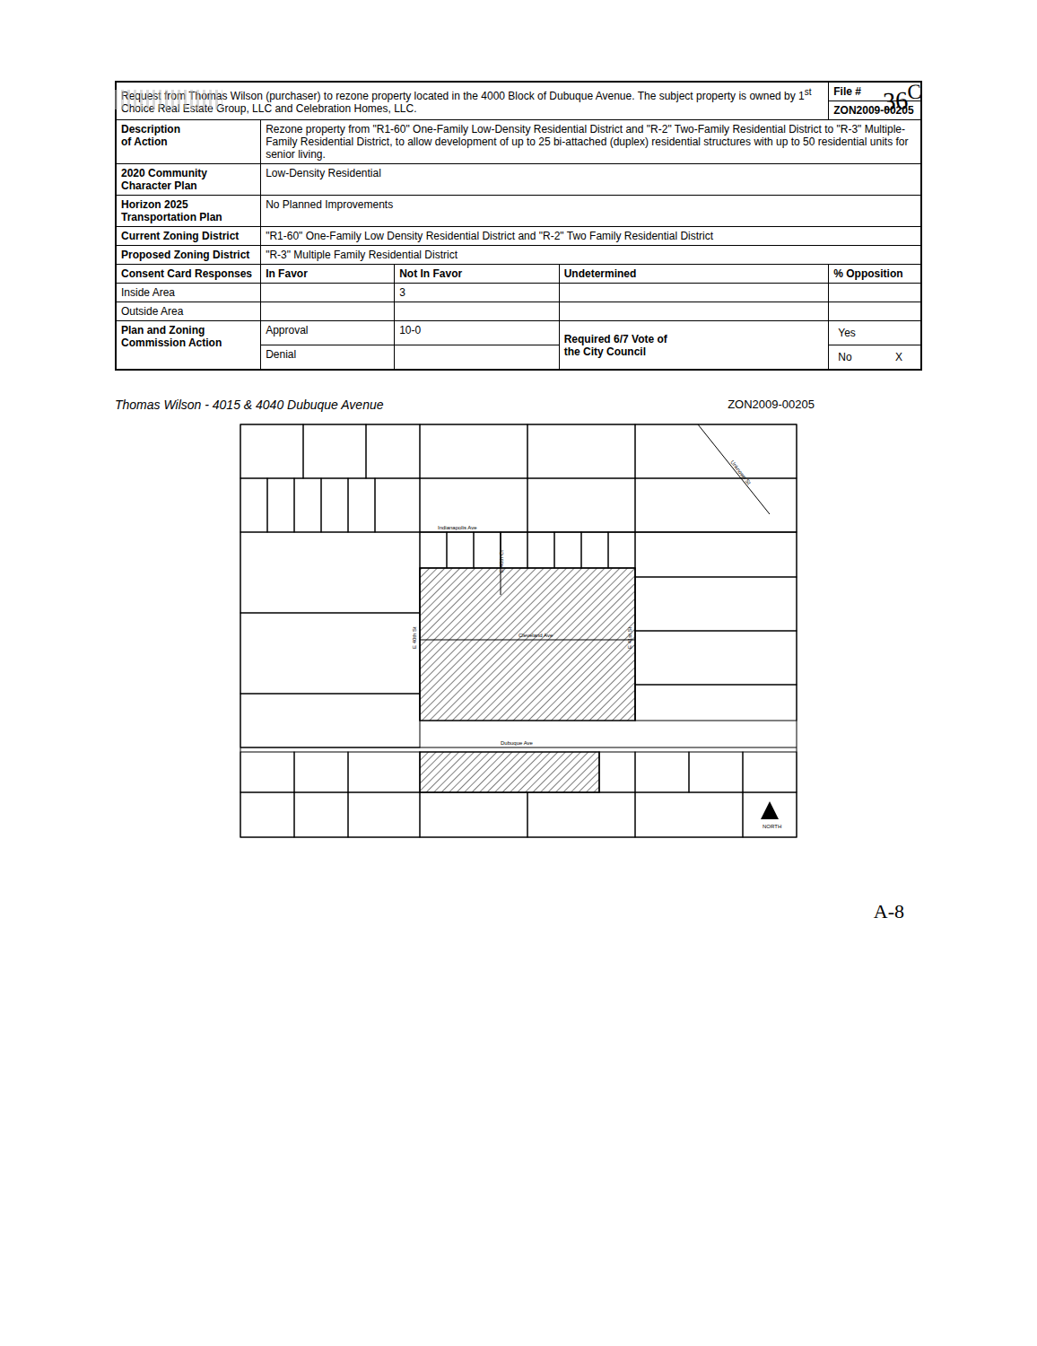36C
| Request from Thomas Wilson (purchaser) to rezone property located in the 4000 Block of Dubuque Avenue. The subject property is owned by 1 st Choice Real Estate Group, LLC and Celebration Homes, LLC. | File # |
| ZON2009-00205 |
| Description of Action | Rezone property from "R1-60" One-Family Low-Density Residential District and "R-2" Two-Family Residential District to "R-3" Multiple-Family Residential District, to allow development of up to 25 bi-attached (duplex) residential structures with up to 50 residential units for senior living. |
| 2020 Community Character Plan | Low-Density Residential |
| Horizon 2025 Transportation Plan | No Planned Improvements |
| Current Zoning District | "R1-60" One-Family Low Density Residential District and "R-2" Two Family Residential District |
| Proposed Zoning District | "R-3" Multiple Family Residential District |
| Consent Card Responses | In Favor | Not In Favor | Undetermined | % Opposition |
| Inside Area | | 3 | | |
| Outside Area | | | | |
| Plan and Zoning Commission Action | Approval | 10-0 | Required 6/7 Vote of the City Council | / Yes / / |
| Denial | | / No / X / |
Thomas Wilson - 4015 & 4040 Dubuque Avenue
ZON2009-00205
Unknown St Indianapolis Ave E 40th Ct Cleveland Ave E 40th St E 41st St Dubuque Ave NORTH
A-8